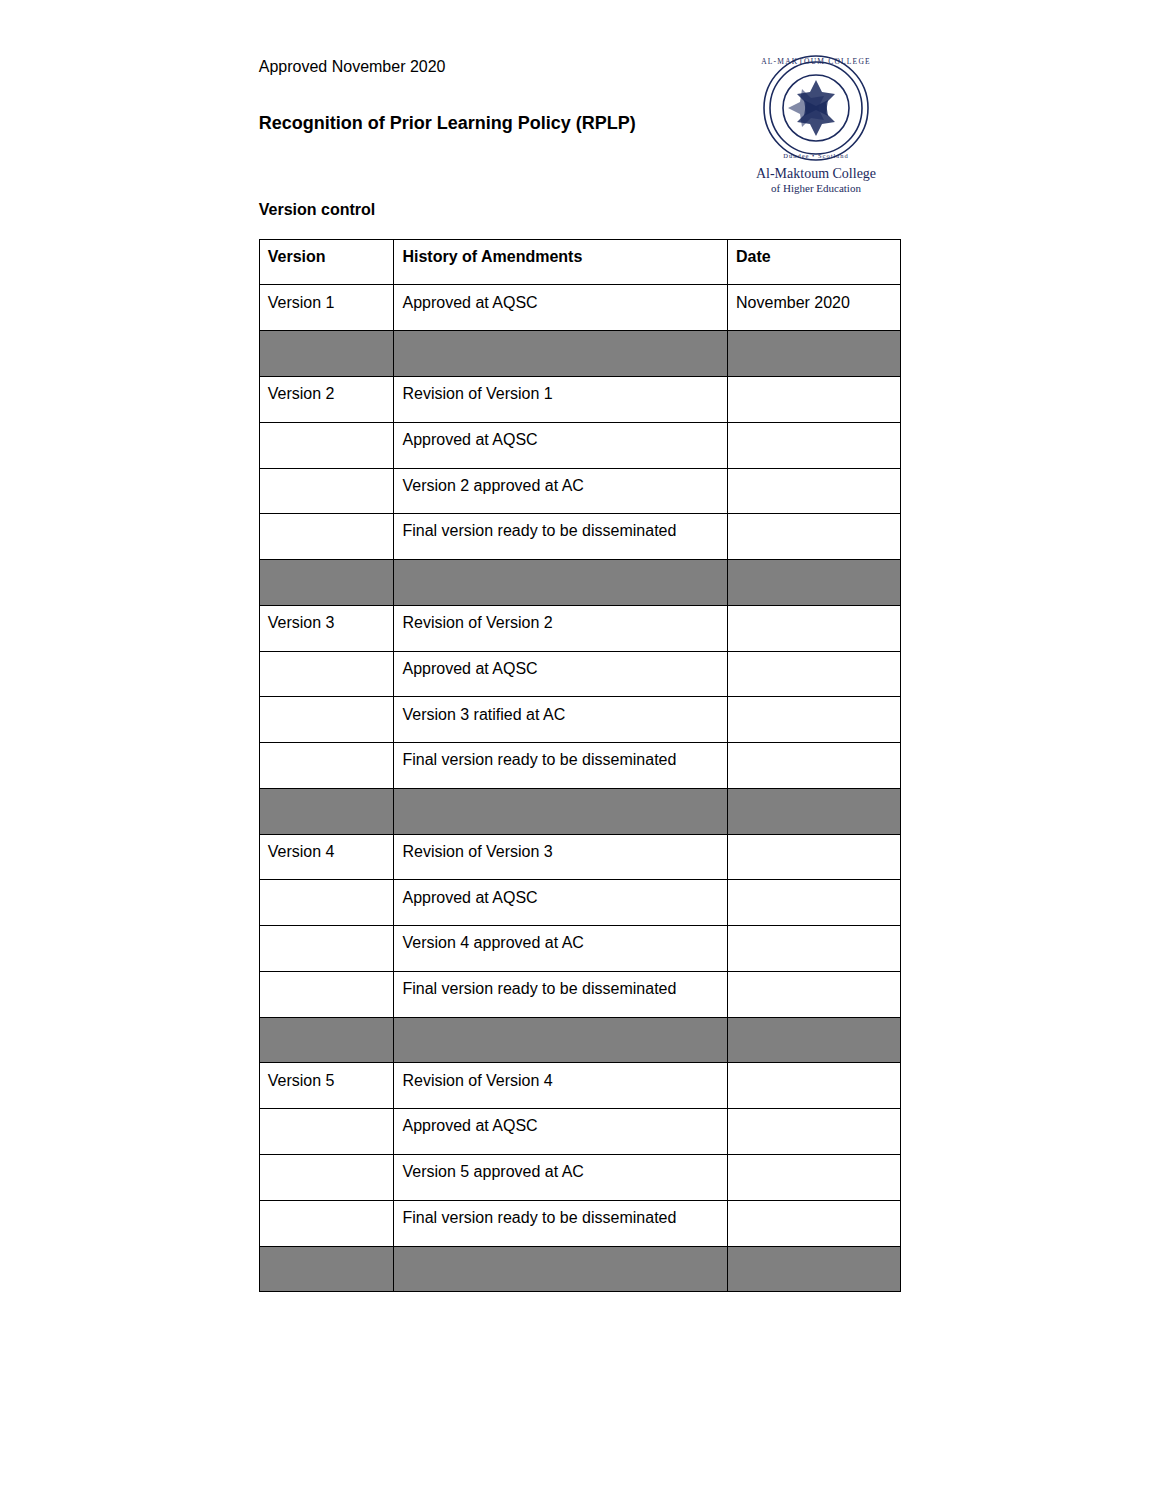Approved November 2020
Recognition of Prior Learning Policy (RPLP)
AL-MAKTOUM COLLEGE Dundee • Scotland Al-Maktoum College of Higher Education
Version control
| Version | History of Amendments | Date |
| --- | --- | --- |
| Version 1 | Approved at AQSC | November 2020 |
| Version 2 | Revision of Version 1 | |
| | Approved at AQSC | |
| | Version 2 approved at AC | |
| | Final version ready to be disseminated | |
| Version 3 | Revision of Version 2 | |
| | Approved at AQSC | |
| | Version 3 ratified at AC | |
| | Final version ready to be disseminated | |
| Version 4 | Revision of Version 3 | |
| | Approved at AQSC | |
| | Version 4 approved at AC | |
| | Final version ready to be disseminated | |
| Version 5 | Revision of Version 4 | |
| | Approved at AQSC | |
| | Version 5 approved at AC | |
| | Final version ready to be disseminated | |